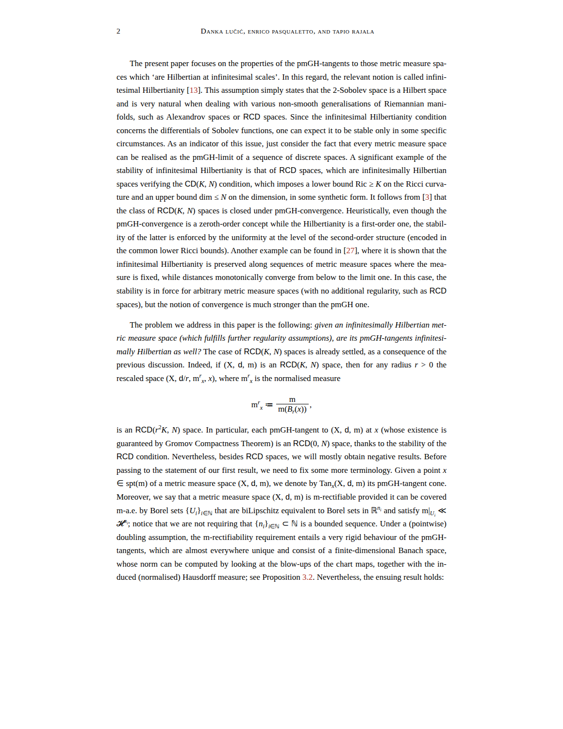2 DANKA LUČIĆ, ENRICO PASQUALETTO, AND TAPIO RAJALA
The present paper focuses on the properties of the pmGH-tangents to those metric measure spaces which ‘are Hilbertian at infinitesimal scales’. In this regard, the relevant notion is called infinitesimal Hilbertianity [13]. This assumption simply states that the 2-Sobolev space is a Hilbert space and is very natural when dealing with various non-smooth generalisations of Riemannian manifolds, such as Alexandrov spaces or RCD spaces. Since the infinitesimal Hilbertianity condition concerns the differentials of Sobolev functions, one can expect it to be stable only in some specific circumstances. As an indicator of this issue, just consider the fact that every metric measure space can be realised as the pmGH-limit of a sequence of discrete spaces. A significant example of the stability of infinitesimal Hilbertianity is that of RCD spaces, which are infinitesimally Hilbertian spaces verifying the CD(K, N) condition, which imposes a lower bound Ric ≥ K on the Ricci curvature and an upper bound dim ≤ N on the dimension, in some synthetic form. It follows from [3] that the class of RCD(K, N) spaces is closed under pmGH-convergence. Heuristically, even though the pmGH-convergence is a zeroth-order concept while the Hilbertianity is a first-order one, the stability of the latter is enforced by the uniformity at the level of the second-order structure (encoded in the common lower Ricci bounds). Another example can be found in [27], where it is shown that the infinitesimal Hilbertianity is preserved along sequences of metric measure spaces where the measure is fixed, while distances monotonically converge from below to the limit one. In this case, the stability is in force for arbitrary metric measure spaces (with no additional regularity, such as RCD spaces), but the notion of convergence is much stronger than the pmGH one.
The problem we address in this paper is the following: given an infinitesimally Hilbertian metric measure space (which fulfills further regularity assumptions), are its pmGH-tangents infinitesimally Hilbertian as well? The case of RCD(K, N) spaces is already settled, as a consequence of the previous discussion. Indeed, if (X, d, m) is an RCD(K, N) space, then for any radius r > 0 the rescaled space (X, d/r, mrx, x), where mrx is the normalised measure
mrx ≔ m m(Br(x)) ,
is an RCD(r2K, N) space. In particular, each pmGH-tangent to (X, d, m) at x (whose existence is guaranteed by Gromov Compactness Theorem) is an RCD(0, N) space, thanks to the stability of the RCD condition. Nevertheless, besides RCD spaces, we will mostly obtain negative results. Before passing to the statement of our first result, we need to fix some more terminology. Given a point x ∈ spt(m) of a metric measure space (X, d, m), we denote by Tanx(X, d, m) its pmGH-tangent cone. Moreover, we say that a metric measure space (X, d, m) is m-rectifiable provided it can be covered m-a.e. by Borel sets {Ui}i∈ℕ that are biLipschitz equivalent to Borel sets in ℝni and satisfy m|Ui ≪ 𝓗ni; notice that we are not requiring that {ni}i∈ℕ ⊂ ℕ is a bounded sequence. Under a (pointwise) doubling assumption, the m-rectifiability requirement entails a very rigid behaviour of the pmGH-tangents, which are almost everywhere unique and consist of a finite-dimensional Banach space, whose norm can be computed by looking at the blow-ups of the chart maps, together with the induced (normalised) Hausdorff measure; see Proposition 3.2. Nevertheless, the ensuing result holds: